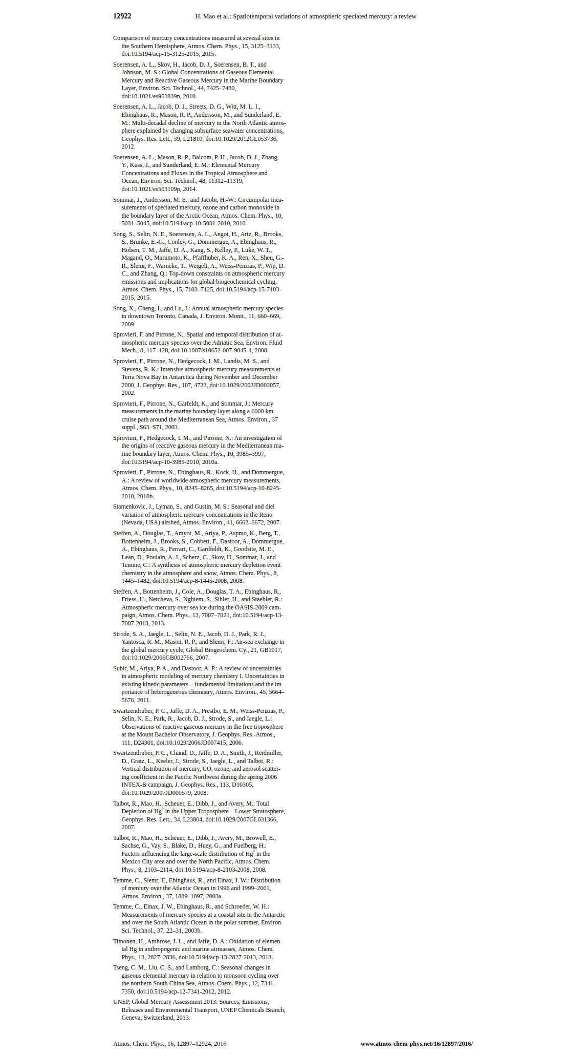12922
H. Mao et al.: Spatiotemporal variations of atmospheric speciated mercury: a review
Comparison of mercury concentrations measured at several sites in the Southern Hemisphere, Atmos. Chem. Phys., 15, 3125–3133, doi:10.5194/acp-15-3125-2015, 2015.
Soerensen, A. L., Skov, H., Jacob, D. J., Soerensen, B. T., and Johnson, M. S.: Global Concentrations of Gaseous Elemental Mercury and Reactive Gaseous Mercury in the Marine Boundary Layer, Environ. Sci. Technol., 44, 7425–7430, doi:10.1021/es903839n, 2010.
Soerensen, A. L., Jacob, D. J., Streets, D. G., Witt, M. L. I., Ebinghaus, R., Mason, R. P., Andersson, M., and Sunderland, E. M.: Multi-decadal decline of mercury in the North Atlantic atmosphere explained by changing subsurface seawater concentrations, Geophys. Res. Lett., 39, L21810, doi:10.1029/2012GL053736, 2012.
Soerensen, A. L., Mason, R. P., Balcom, P. H., Jacob, D. J., Zhang, Y., Kuss, J., and Sunderland, E. M.: Elemental Mercury Concentrations and Fluxes in the Tropical Atmosphere and Ocean, Environ. Sci. Technol., 48, 11312–11319, doi:10.1021/es503109p, 2014.
Sommar, J., Andersson, M. E., and Jacobi, H.-W.: Circumpolar measurements of speciated mercury, ozone and carbon monoxide in the boundary layer of the Arctic Ocean, Atmos. Chem. Phys., 10, 5031–5045, doi:10.5194/acp-10-5031-2010, 2010.
Song, S., Selin, N. E., Soerensen, A. L., Angot, H., Artz, R., Brooks, S., Brunke, E.-G., Conley, G., Dommergue, A., Ebinghaus, R., Holsen, T. M., Jaffe, D. A., Kang, S., Kelley, P., Luke, W. T., Magand, O., Marumoto, K., Pfaffhuber, K. A., Ren, X., Sheu, G.-R., Slemr, F., Warneke, T., Weigelt, A., Weiss-Penzias, P., Wip, D. C., and Zhang, Q.: Top-down constraints on atmospheric mercury emissions and implications for global biogeochemical cycling, Atmos. Chem. Phys., 15, 7103–7125, doi:10.5194/acp-15-7103-2015, 2015.
Song, X., Cheng, I., and Lu, J.: Annual atmospheric mercury species in downtown Toronto, Canada, J. Environ. Monit., 11, 660–669, 2009.
Sprovieri, F. and Pirrone, N., Spatial and temporal distribution of atmospheric mercury species over the Adriatic Sea, Environ. Fluid Mech., 8, 117–128, doi:10.1007/s10652-007-9045-4, 2008.
Sprovieri, F., Pirrone, N., Hedgecock, I. M., Landis, M. S., and Stevens, R. K.: Intensive atmospheric mercury measurements at Terra Nova Bay in Antarctica during November and December 2000, J. Geophys. Res., 107, 4722, doi:10.1029/2002JD002057, 2002.
Sprovieri, F., Pirrone, N., Gärfeldt, K., and Sommar, J.: Mercury measurements in the marine boundary layer along a 6000 km cruise path around the Mediterranean Sea, Atmos. Environ., 37 suppl., S63–S71, 2003.
Sprovieri, F., Hedgecock, I. M., and Pirrone, N.: An investigation of the origins of reactive gaseous mercury in the Mediterranean marine boundary layer, Atmos. Chem. Phys., 10, 3985–3997, doi:10.5194/acp-10-3985-2010, 2010a.
Sprovieri, F., Pirrone, N., Ebinghaus, R., Kock, H., and Dommergue, A.: A review of worldwide atmospheric mercury measurements, Atmos. Chem. Phys., 10, 8245–8265, doi:10.5194/acp-10-8245-2010, 2010b.
Stamenkovic, J., Lyman, S., and Gustin, M. S.: Seasonal and diel variation of atmospheric mercury concentrations in the Reno (Nevada, USA) airshed, Atmos. Environ., 41, 6662–6672, 2007.
Steffen, A., Douglas, T., Amyot, M., Ariya, P., Aspmo, K., Berg, T., Bottenheim, J., Brooks, S., Cobbett, F., Dastoor, A., Dommergue, A., Ebinghaus, R., Ferrari, C., Gardfeldt, K., Goodsite, M. E., Lean, D., Poulain, A. J., Scherz, C., Skov, H., Sommar, J., and Temme, C.: A synthesis of atmospheric mercury depletion event chemistry in the atmosphere and snow, Atmos. Chem. Phys., 8, 1445–1482, doi:10.5194/acp-8-1445-2008, 2008.
Steffen, A., Bottenheim, J., Cole, A., Douglas, T. A., Ebinghaus, R., Friess, U., Netcheva, S., Nghiem, S., Sihler, H., and Staebler, R.: Atmospheric mercury over sea ice during the OASIS-2009 campaign, Atmos. Chem. Phys., 13, 7007–7021, doi:10.5194/acp-13-7007-2013, 2013.
Strode, S. A., Jaegle, L., Selin, N. E., Jacob, D. J., Park, R. J., Yantosca, R. M., Mason, R. P., and Slemr, F.: Air-sea exchange in the global mercury cycle, Global Biogeochem. Cy., 21, GB1017, doi:10.1029/2006GB002766, 2007.
Subir, M., Ariya, P. A., and Dastoor, A. P.: A review of uncertainties in atmospheric modeling of mercury chemistry I. Uncertainties in existing kinetic parameters – fundamental limitations and the importance of heterogeneous chemistry, Atmos. Environ., 45, 5664–5676, 2011.
Swartzendruber, P. C., Jaffe, D. A., Prestbo, E. M., Weiss-Penzias, P., Selin, N. E., Park, R., Jacob, D. J., Strode, S., and Jaegle, L.: Observations of reactive gaseous mercury in the free troposphere at the Mount Bachelor Observatory, J. Geophys. Res.-Atmos., 111, D24301, doi:10.1029/2006JD007415, 2006.
Swartzendruber, P. C., Chand, D., Jaffe, D. A., Smith, J., Reidmiller, D., Gratz, L., Keeler, J., Strode, S., Jaegle, L., and Talbot, R.: Vertical distribution of mercury, CO, ozone, and aerosol scattering coefficient in the Pacific Northwest during the spring 2006 INTEX-B campaign, J. Geophys. Res., 113, D10305, doi:10.1029/2007JD009579, 2008.
Talbot, R., Mao, H., Scheuer, E., Dibb, J., and Avery, M.: Total Depletion of Hg° in the Upper Troposphere – Lower Stratosphere, Geophys. Res. Lett., 34, L23804, doi:10.1029/2007GL031366, 2007.
Talbot, R., Mao, H., Scheuer, E., Dibb, J., Avery, M., Browell, E., Sachse, G., Vay, S., Blake, D., Huey, G., and Fuelberg, H.: Factors influencing the large-scale distribution of Hg° in the Mexico City area and over the North Pacific, Atmos. Chem. Phys., 8, 2103–2114, doi:10.5194/acp-8-2103-2008, 2008.
Temme, C., Slemr, F., Ebinghaus, R., and Einax, J. W.: Distribution of mercury over the Atlantic Ocean in 1996 and 1999–2001, Atmos. Environ., 37, 1889–1897, 2003a.
Temme, C., Einax, J. W., Ebinghaus, R., and Schroeder, W. H.: Measurements of mercury species at a coastal site in the Antarctic and over the South Atlantic Ocean in the polar summer, Environ. Sci. Technol., 37, 22–31, 2003b.
Timonen, H., Ambrose, J. L., and Jaffe, D. A.: Oxidation of elemental Hg in anthropogenic and marine airmasses, Atmos. Chem. Phys., 13, 2827–2836, doi:10.5194/acp-13-2827-2013, 2013.
Tseng, C. M., Liu, C. S., and Lamborg, C.: Seasonal changes in gaseous elemental mercury in relation to monsoon cycling over the northern South China Sea, Atmos. Chem. Phys., 12, 7341–7350, doi:10.5194/acp-12-7341-2012, 2012.
UNEP, Global Mercury Assessment 2013: Sources, Emissions, Releases and Environmental Transport, UNEP Chemicals Branch, Geneva, Switzerland, 2013.
Atmos. Chem. Phys., 16, 12897–12924, 2016
www.atmos-chem-phys.net/16/12897/2016/